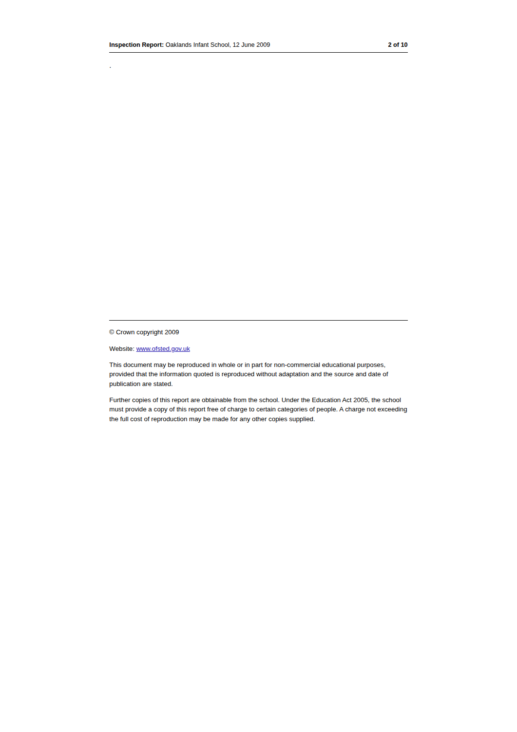Inspection Report: Oaklands Infant School, 12 June 2009
2 of 10
.
© Crown copyright 2009
Website: www.ofsted.gov.uk
This document may be reproduced in whole or in part for non-commercial educational purposes, provided that the information quoted is reproduced without adaptation and the source and date of publication are stated.
Further copies of this report are obtainable from the school. Under the Education Act 2005, the school must provide a copy of this report free of charge to certain categories of people. A charge not exceeding the full cost of reproduction may be made for any other copies supplied.